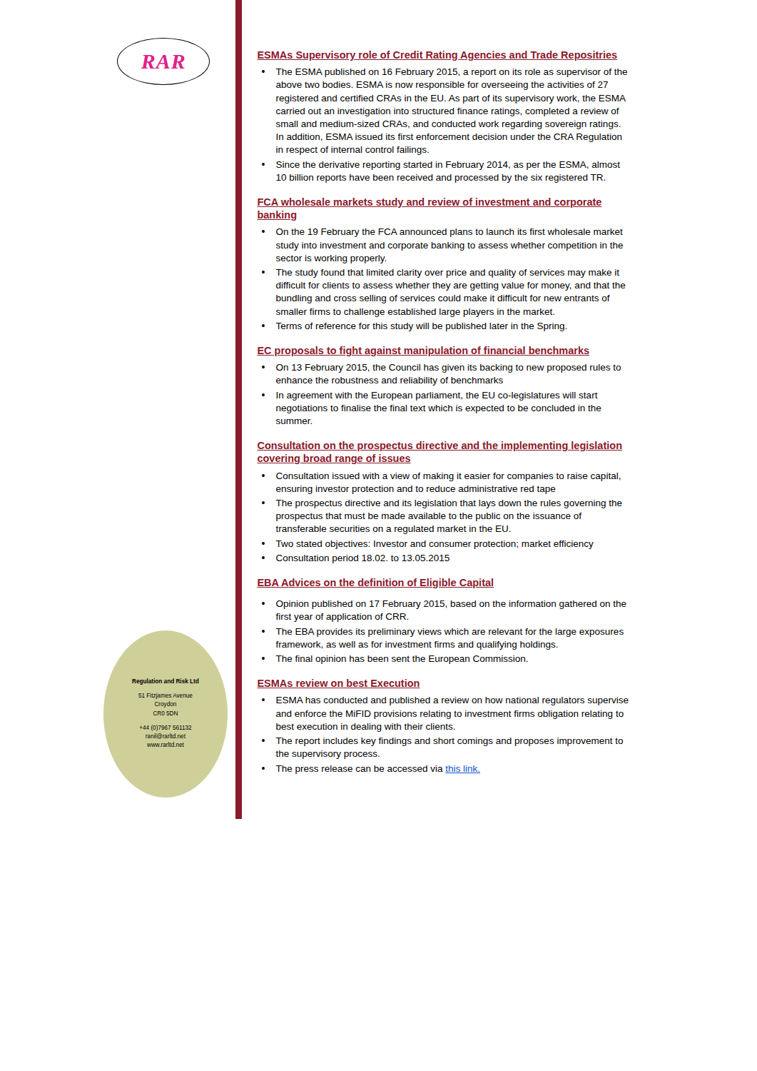RAR
Regulation and Risk Ltd
51 Fitzjames Avenue
Croydon
CR0 5DN
+44 (0)7967 561132
ranil@rarltd.net
www.rarltd.net
ESMAs Supervisory role of Credit Rating Agencies and Trade Repositries
The ESMA published on 16 February 2015, a report on its role as supervisor of the above two bodies. ESMA is now responsible for overseeing the activities of 27 registered and certified CRAs in the EU. As part of its supervisory work, the ESMA carried out an investigation into structured finance ratings, completed a review of small and medium-sized CRAs, and conducted work regarding sovereign ratings. In addition, ESMA issued its first enforcement decision under the CRA Regulation in respect of internal control failings.
Since the derivative reporting started in February 2014, as per the ESMA, almost 10 billion reports have been received and processed by the six registered TR.
FCA wholesale markets study and review of investment and corporate banking
On the 19 February the FCA announced plans to launch its first wholesale market study into investment and corporate banking to assess whether competition in the sector is working properly.
The study found that limited clarity over price and quality of services may make it difficult for clients to assess whether they are getting value for money, and that the bundling and cross selling of services could make it difficult for new entrants of smaller firms to challenge established large players in the market.
Terms of reference for this study will be published later in the Spring.
EC proposals to fight against manipulation of financial benchmarks
On 13 February 2015, the Council has given its backing to new proposed rules to enhance the robustness and reliability of benchmarks
In agreement with the European parliament, the EU co-legislatures will start negotiations to finalise the final text which is expected to be concluded in the summer.
Consultation on the prospectus directive and the implementing legislation covering broad range of issues
Consultation issued with a view of making it easier for companies to raise capital, ensuring investor protection and to reduce administrative red tape
The prospectus directive and its legislation that lays down the rules governing the prospectus that must be made available to the public on the issuance of transferable securities on a regulated market in the EU.
Two stated objectives: Investor and consumer protection; market efficiency
Consultation period 18.02. to 13.05.2015
EBA Advices on the definition of Eligible Capital
Opinion published on 17 February 2015, based on the information gathered on the first year of application of CRR.
The EBA provides its preliminary views which are relevant for the large exposures framework, as well as for investment firms and qualifying holdings.
The final opinion has been sent the European Commission.
ESMAs review on best Execution
ESMA has conducted and published a review on how national regulators supervise and enforce the MiFID provisions relating to investment firms obligation relating to best execution in dealing with their clients.
The report includes key findings and short comings and proposes improvement to the supervisory process.
The press release can be accessed via this link.